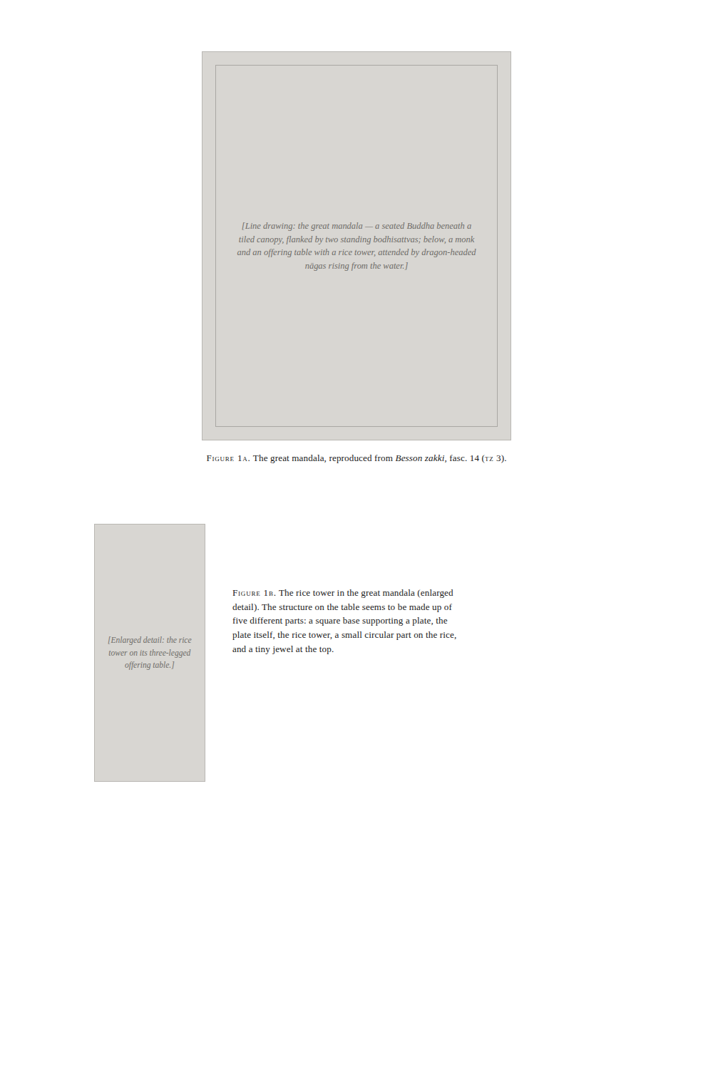[Line drawing: the great mandala — a seated Buddha beneath a tiled canopy, flanked by two standing bodhisattvas; below, a monk and an offering table with a rice tower, attended by dragon-headed nāgas rising from the water.]
Figure 1a. The great mandala, reproduced from Besson zakki, fasc. 14 (tz 3).
[Enlarged detail: the rice tower on its three-legged offering table.]
Figure 1b. The rice tower in the great mandala (enlarged detail). The structure on the table seems to be made up of five different parts: a square base supporting a plate, the plate itself, the rice tower, a small circular part on the rice, and a tiny jewel at the top.